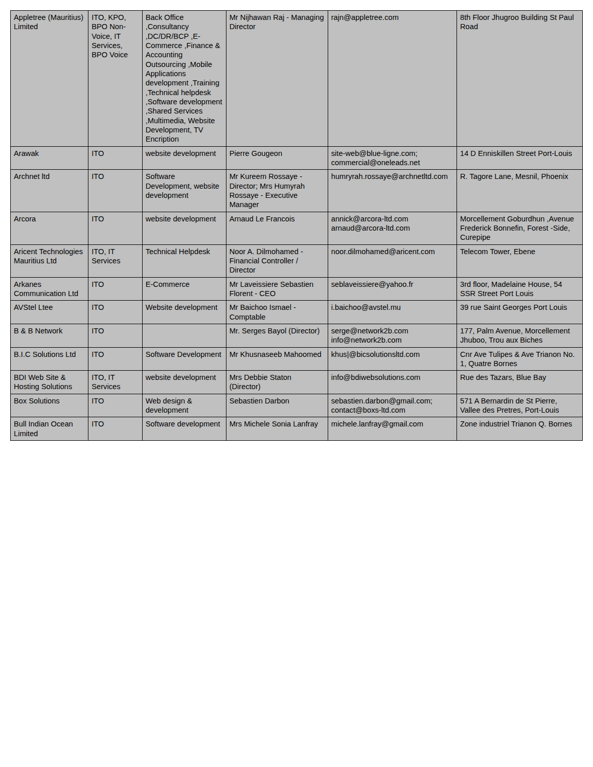| Appletree (Mauritius) Limited | ITO, KPO, BPO Non-Voice, IT Services, BPO Voice | Back Office ,Consultancy ,DC/DR/BCP ,E-Commerce ,Finance & Accounting Outsourcing ,Mobile Applications development ,Training ,Technical helpdesk ,Software development ,Shared Services ,Multimedia, Website Development, TV Encription | Mr Nijhawan Raj - Managing Director | rajn@appletree.com | 8th Floor Jhugroo Building St Paul Road |
| Arawak | ITO | website development | Pierre Gougeon | site-web@blue-ligne.com; commercial@oneleads.net | 14 D Enniskillen Street Port-Louis |
| Archnet ltd | ITO | Software Development, website development | Mr Kureem Rossaye - Director; Mrs Humyrah Rossaye - Executive Manager | humryrah.rossaye@archnetltd.com | R. Tagore Lane, Mesnil, Phoenix |
| Arcora | ITO | website development | Arnaud Le Francois | annick@arcora-ltd.com arnaud@arcora-ltd.com | Morcellement Goburdhun ,Avenue Frederick Bonnefin, Forest -Side, Curepipe |
| Aricent Technologies Mauritius Ltd | ITO, IT Services | Technical Helpdesk | Noor A. Dilmohamed - Financial Controller / Director | noor.dilmohamed@aricent.com | Telecom Tower, Ebene |
| Arkanes Communication Ltd | ITO | E-Commerce | Mr Laveissiere Sebastien Florent - CEO | seblaveissiere@yahoo.fr | 3rd floor, Madelaine House, 54 SSR Street Port Louis |
| AVStel Ltee | ITO | Website development | Mr Baichoo Ismael - Comptable | i.baichoo@avstel.mu | 39 rue Saint Georges Port Louis |
| B & B Network | ITO | | Mr. Serges Bayol (Director) | serge@network2b.com info@network2b.com | 177, Palm Avenue, Morcellement Jhuboo, Trou aux Biches |
| B.I.C Solutions Ltd | ITO | Software Development | Mr Khusnaseeb Mahoomed | khus/@bicsolutionsltd.com | Cnr Ave Tulipes & Ave Trianon No. 1, Quatre Bornes |
| BDI Web Site & Hosting Solutions | ITO, IT Services | website development | Mrs Debbie Staton (Director) | info@bdiwebsolutions.com | Rue des Tazars, Blue Bay |
| Box Solutions | ITO | Web design & development | Sebastien Darbon | sebastien.darbon@gmail.com; contact@boxs-ltd.com | 571 A Bernardin de St Pierre, Vallee des Pretres, Port-Louis |
| Bull Indian Ocean Limited | ITO | Software development | Mrs Michele Sonia Lanfray | michele.lanfray@gmail.com | Zone industriel Trianon Q. Bornes |